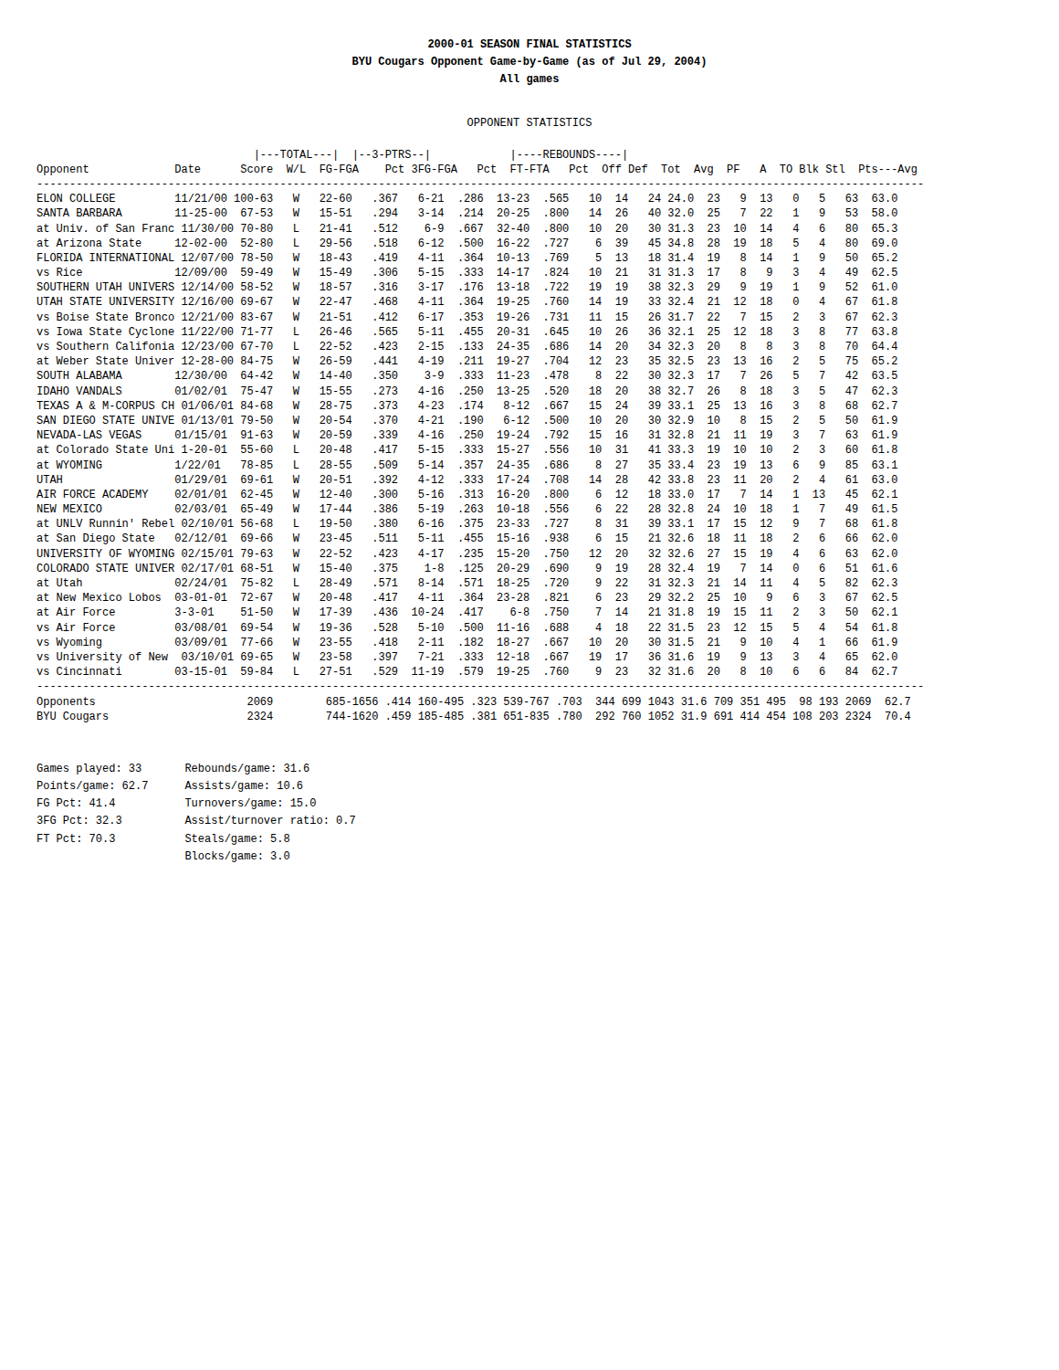2000-01 SEASON FINAL STATISTICS
BYU Cougars Opponent Game-by-Game (as of Jul 29, 2004)
All games
OPPONENT STATISTICS
                                 |---TOTAL---|  |--3-PTRS--|            |----REBOUNDS----|
Opponent             Date      Score  W/L  FG-FGA    Pct 3FG-FGA   Pct  FT-FTA   Pct  Off Def  Tot  Avg  PF   A  TO Blk Stl  Pts---Avg
---------------------------------------------------------------------------------------------------------------------------------------
ELON COLLEGE         11/21/00 100-63   W   22-60   .367   6-21  .286  13-23  .565   10  14   24 24.0  23   9  13   0   5   63  63.0
SANTA BARBARA        11-25-00  67-53   W   15-51   .294   3-14  .214  20-25  .800   14  26   40 32.0  25   7  22   1   9   53  58.0
at Univ. of San Franc 11/30/00 70-80   L   21-41   .512    6-9  .667  32-40  .800   10  20   30 31.3  23  10  14   4   6   80  65.3
at Arizona State     12-02-00  52-80   L   29-56   .518   6-12  .500  16-22  .727    6  39   45 34.8  28  19  18   5   4   80  69.0
FLORIDA INTERNATIONAL 12/07/00 78-50   W   18-43   .419   4-11  .364  10-13  .769    5  13   18 31.4  19   8  14   1   9   50  65.2
vs Rice              12/09/00  59-49   W   15-49   .306   5-15  .333  14-17  .824   10  21   31 31.3  17   8   9   3   4   49  62.5
SOUTHERN UTAH UNIVERS 12/14/00 58-52   W   18-57   .316   3-17  .176  13-18  .722   19  19   38 32.3  29   9  19   1   9   52  61.0
UTAH STATE UNIVERSITY 12/16/00 69-67   W   22-47   .468   4-11  .364  19-25  .760   14  19   33 32.4  21  12  18   0   4   67  61.8
vs Boise State Bronco 12/21/00 83-67   W   21-51   .412   6-17  .353  19-26  .731   11  15   26 31.7  22   7  15   2   3   67  62.3
vs Iowa State Cyclone 11/22/00 71-77   L   26-46   .565   5-11  .455  20-31  .645   10  26   36 32.1  25  12  18   3   8   77  63.8
vs Southern Califonia 12/23/00 67-70   L   22-52   .423   2-15  .133  24-35  .686   14  20   34 32.3  20   8   8   3   8   70  64.4
at Weber State Univer 12-28-00 84-75   W   26-59   .441   4-19  .211  19-27  .704   12  23   35 32.5  23  13  16   2   5   75  65.2
SOUTH ALABAMA        12/30/00  64-42   W   14-40   .350    3-9  .333  11-23  .478    8  22   30 32.3  17   7  26   5   7   42  63.5
IDAHO VANDALS        01/02/01  75-47   W   15-55   .273   4-16  .250  13-25  .520   18  20   38 32.7  26   8  18   3   5   47  62.3
TEXAS A & M-CORPUS CH 01/06/01 84-68   W   28-75   .373   4-23  .174   8-12  .667   15  24   39 33.1  25  13  16   3   8   68  62.7
SAN DIEGO STATE UNIVE 01/13/01 79-50   W   20-54   .370   4-21  .190   6-12  .500   10  20   30 32.9  10   8  15   2   5   50  61.9
NEVADA-LAS VEGAS     01/15/01  91-63   W   20-59   .339   4-16  .250  19-24  .792   15  16   31 32.8  21  11  19   3   7   63  61.9
at Colorado State Uni 1-20-01  55-60   L   20-48   .417   5-15  .333  15-27  .556   10  31   41 33.3  19  10  10   2   3   60  61.8
at WYOMING           1/22/01   78-85   L   28-55   .509   5-14  .357  24-35  .686    8  27   35 33.4  23  19  13   6   9   85  63.1
UTAH                 01/29/01  69-61   W   20-51   .392   4-12  .333  17-24  .708   14  28   42 33.8  23  11  20   2   4   61  63.0
AIR FORCE ACADEMY    02/01/01  62-45   W   12-40   .300   5-16  .313  16-20  .800    6  12   18 33.0  17   7  14   1  13   45  62.1
NEW MEXICO           02/03/01  65-49   W   17-44   .386   5-19  .263  10-18  .556    6  22   28 32.8  24  10  18   1   7   49  61.5
at UNLV Runnin' Rebel 02/10/01 56-68   L   19-50   .380   6-16  .375  23-33  .727    8  31   39 33.1  17  15  12   9   7   68  61.8
at San Diego State   02/12/01  69-66   W   23-45   .511   5-11  .455  15-16  .938    6  15   21 32.6  18  11  18   2   6   66  62.0
UNIVERSITY OF WYOMING 02/15/01 79-63   W   22-52   .423   4-17  .235  15-20  .750   12  20   32 32.6  27  15  19   4   6   63  62.0
COLORADO STATE UNIVER 02/17/01 68-51   W   15-40   .375    1-8  .125  20-29  .690    9  19   28 32.4  19   7  14   0   6   51  61.6
at Utah              02/24/01  75-82   L   28-49   .571   8-14  .571  18-25  .720    9  22   31 32.3  21  14  11   4   5   82  62.3
at New Mexico Lobos  03-01-01  72-67   W   20-48   .417   4-11  .364  23-28  .821    6  23   29 32.2  25  10   9   6   3   67  62.5
at Air Force         3-3-01    51-50   W   17-39   .436  10-24  .417    6-8  .750    7  14   21 31.8  19  15  11   2   3   50  62.1
vs Air Force         03/08/01  69-54   W   19-36   .528   5-10  .500  11-16  .688    4  18   22 31.5  23  12  15   5   4   54  61.8
vs Wyoming           03/09/01  77-66   W   23-55   .418   2-11  .182  18-27  .667   10  20   30 31.5  21   9  10   4   1   66  61.9
vs University of New  03/10/01 69-65   W   23-58   .397   7-21  .333  12-18  .667   19  17   36 31.6  19   9  13   3   4   65  62.0
vs Cincinnati        03-15-01  59-84   L   27-51   .529  11-19  .579  19-25  .760    9  23   32 31.6  20   8  10   6   6   84  62.7
---------------------------------------------------------------------------------------------------------------------------------------
Opponents                       2069        685-1656 .414 160-495 .323 539-767 .703  344 699 1043 31.6 709 351 495  98 193 2069  62.7
BYU Cougars                     2324        744-1620 .459 185-485 .381 651-835 .780  292 760 1052 31.9 691 414 454 108 203 2324  70.4
| Games played: 33 | Rebounds/game: 31.6 |
| Points/game: 62.7 | Assists/game: 10.6 |
| FG Pct: 41.4 | Turnovers/game: 15.0 |
| 3FG Pct: 32.3 | Assist/turnover ratio: 0.7 |
| FT Pct: 70.3 | Steals/game: 5.8 |
| | Blocks/game: 3.0 |